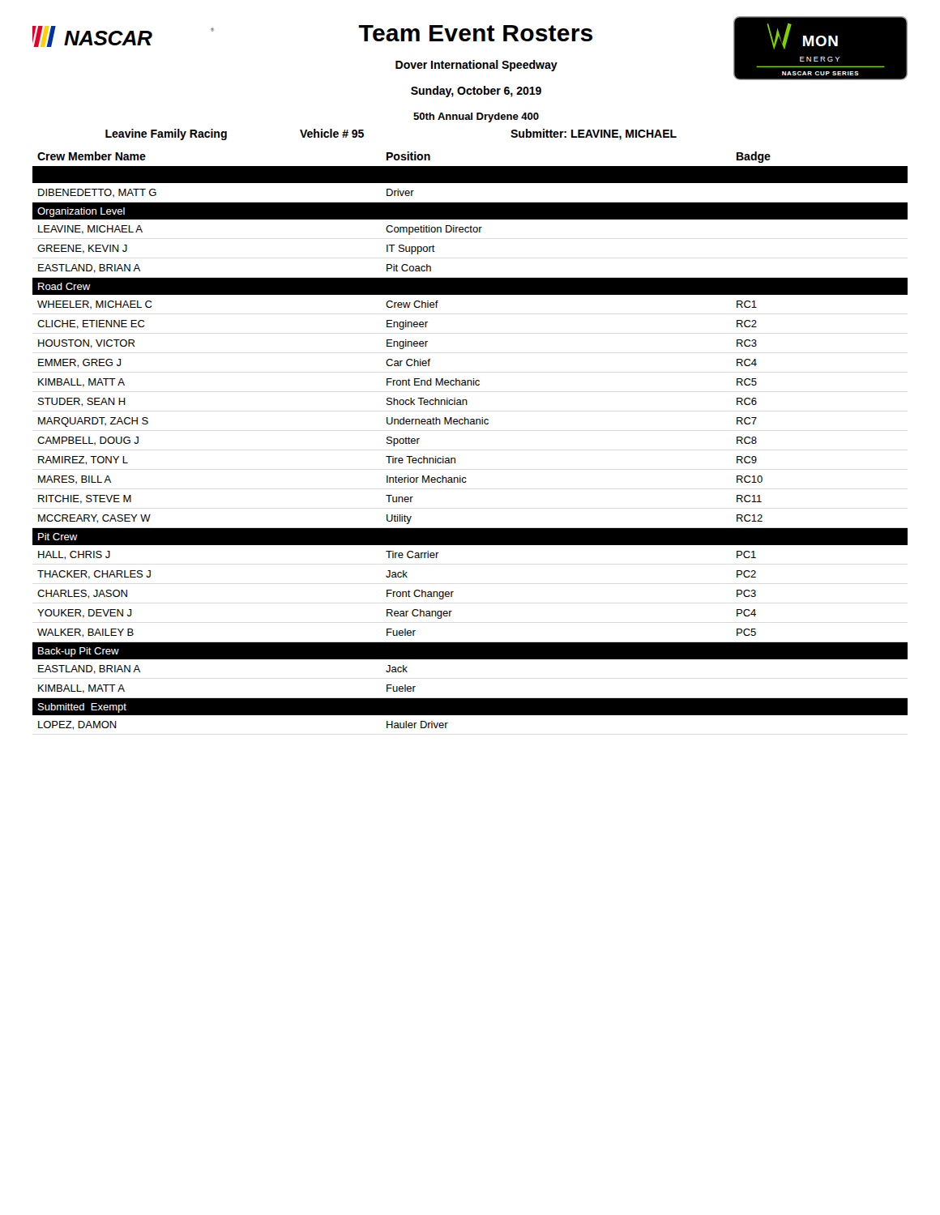NASCAR ®
Team Event Rosters
Dover International Speedway
Sunday, October 6, 2019
50th Annual Drydene 400
MON ENERGY NASCAR CUP SERIES
Leavine Family Racing
Vehicle # 95
Submitter: LEAVINE, MICHAEL
| Crew Member Name | Position | Badge |
| --- | --- | --- |
| DIBENEDETTO, MATT G | Driver | |
| Organization Level |
| LEAVINE, MICHAEL A | Competition Director | |
| GREENE, KEVIN J | IT Support | |
| EASTLAND, BRIAN A | Pit Coach | |
| Road Crew |
| WHEELER, MICHAEL C | Crew Chief | RC1 |
| CLICHE, ETIENNE EC | Engineer | RC2 |
| HOUSTON, VICTOR | Engineer | RC3 |
| EMMER, GREG J | Car Chief | RC4 |
| KIMBALL, MATT A | Front End Mechanic | RC5 |
| STUDER, SEAN H | Shock Technician | RC6 |
| MARQUARDT, ZACH S | Underneath Mechanic | RC7 |
| CAMPBELL, DOUG J | Spotter | RC8 |
| RAMIREZ, TONY L | Tire Technician | RC9 |
| MARES, BILL A | Interior Mechanic | RC10 |
| RITCHIE, STEVE M | Tuner | RC11 |
| MCCREARY, CASEY W | Utility | RC12 |
| Pit Crew |
| HALL, CHRIS J | Tire Carrier | PC1 |
| THACKER, CHARLES J | Jack | PC2 |
| CHARLES, JASON | Front Changer | PC3 |
| YOUKER, DEVEN J | Rear Changer | PC4 |
| WALKER, BAILEY B | Fueler | PC5 |
| Back-up Pit Crew |
| EASTLAND, BRIAN A | Jack | |
| KIMBALL, MATT A | Fueler | |
| Submitted Exempt |
| LOPEZ, DAMON | Hauler Driver | |